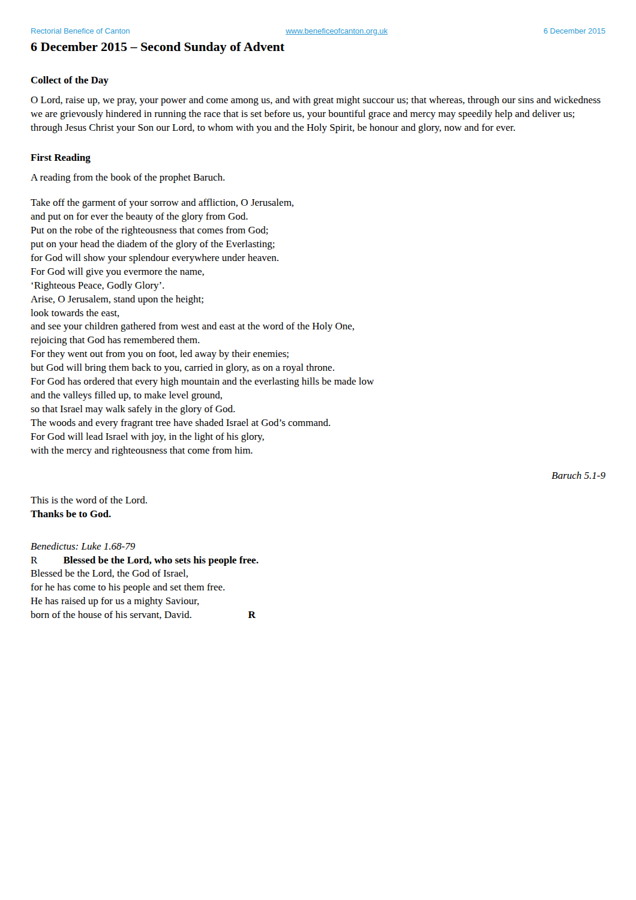Rectorial Benefice of Canton www.beneficeofcanton.org.uk 6 December 2015
6 December 2015 – Second Sunday of Advent
Collect of the Day
O Lord, raise up, we pray, your power and come among us, and with great might succour us; that whereas, through our sins and wickedness we are grievously hindered in running the race that is set before us, your bountiful grace and mercy may speedily help and deliver us; through Jesus Christ your Son our Lord, to whom with you and the Holy Spirit, be honour and glory, now and for ever.
First Reading
A reading from the book of the prophet Baruch.
Take off the garment of your sorrow and affliction, O Jerusalem, and put on for ever the beauty of the glory from God. Put on the robe of the righteousness that comes from God; put on your head the diadem of the glory of the Everlasting; for God will show your splendour everywhere under heaven. For God will give you evermore the name, ‘Righteous Peace, Godly Glory’. Arise, O Jerusalem, stand upon the height; look towards the east, and see your children gathered from west and east at the word of the Holy One, rejoicing that God has remembered them. For they went out from you on foot, led away by their enemies; but God will bring them back to you, carried in glory, as on a royal throne. For God has ordered that every high mountain and the everlasting hills be made low and the valleys filled up, to make level ground, so that Israel may walk safely in the glory of God. The woods and every fragrant tree have shaded Israel at God’s command. For God will lead Israel with joy, in the light of his glory, with the mercy and righteousness that come from him.
Baruch 5.1-9
This is the word of the Lord.
Thanks be to God.
Benedictus: Luke 1.68-79
RBlessed be the Lord, who sets his people free.
Blessed be the Lord, the God of Israel, for he has come to his people and set them free. He has raised up for us a mighty Saviour, born of the house of his servant, David. R